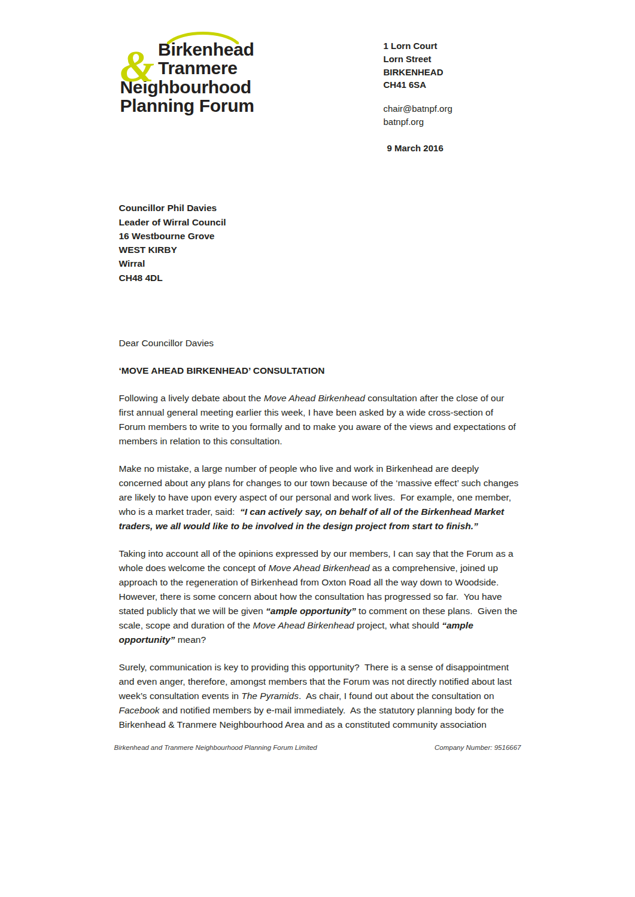&
Birkenhead Tranmere
Neighbourhood Planning Forum
1 Lorn Court Lorn Street BIRKENHEAD CH41 6SA
chair@batnpf.org batnpf.org
9 March 2016
Councillor Phil Davies Leader of Wirral Council 16 Westbourne Grove WEST KIRBY Wirral CH48 4DL
Dear Councillor Davies
‘MOVE AHEAD BIRKENHEAD’ CONSULTATION
Following a lively debate about the Move Ahead Birkenhead consultation after the close of our first annual general meeting earlier this week, I have been asked by a wide cross-section of Forum members to write to you formally and to make you aware of the views and expectations of members in relation to this consultation.
Make no mistake, a large number of people who live and work in Birkenhead are deeply concerned about any plans for changes to our town because of the ‘massive effect’ such changes are likely to have upon every aspect of our personal and work lives. For example, one member, who is a market trader, said: “I can actively say, on behalf of all of the Birkenhead Market traders, we all would like to be involved in the design project from start to finish.”
Taking into account all of the opinions expressed by our members, I can say that the Forum as a whole does welcome the concept of Move Ahead Birkenhead as a comprehensive, joined up approach to the regeneration of Birkenhead from Oxton Road all the way down to Woodside. However, there is some concern about how the consultation has progressed so far. You have stated publicly that we will be given “ample opportunity” to comment on these plans. Given the scale, scope and duration of the Move Ahead Birkenhead project, what should “ample opportunity” mean?
Surely, communication is key to providing this opportunity? There is a sense of disappointment and even anger, therefore, amongst members that the Forum was not directly notified about last week’s consultation events in The Pyramids. As chair, I found out about the consultation on Facebook and notified members by e-mail immediately. As the statutory planning body for the Birkenhead & Tranmere Neighbourhood Area and as a constituted community association
Birkenhead and Tranmere Neighbourhood Planning Forum Limited
Company Number: 9516667